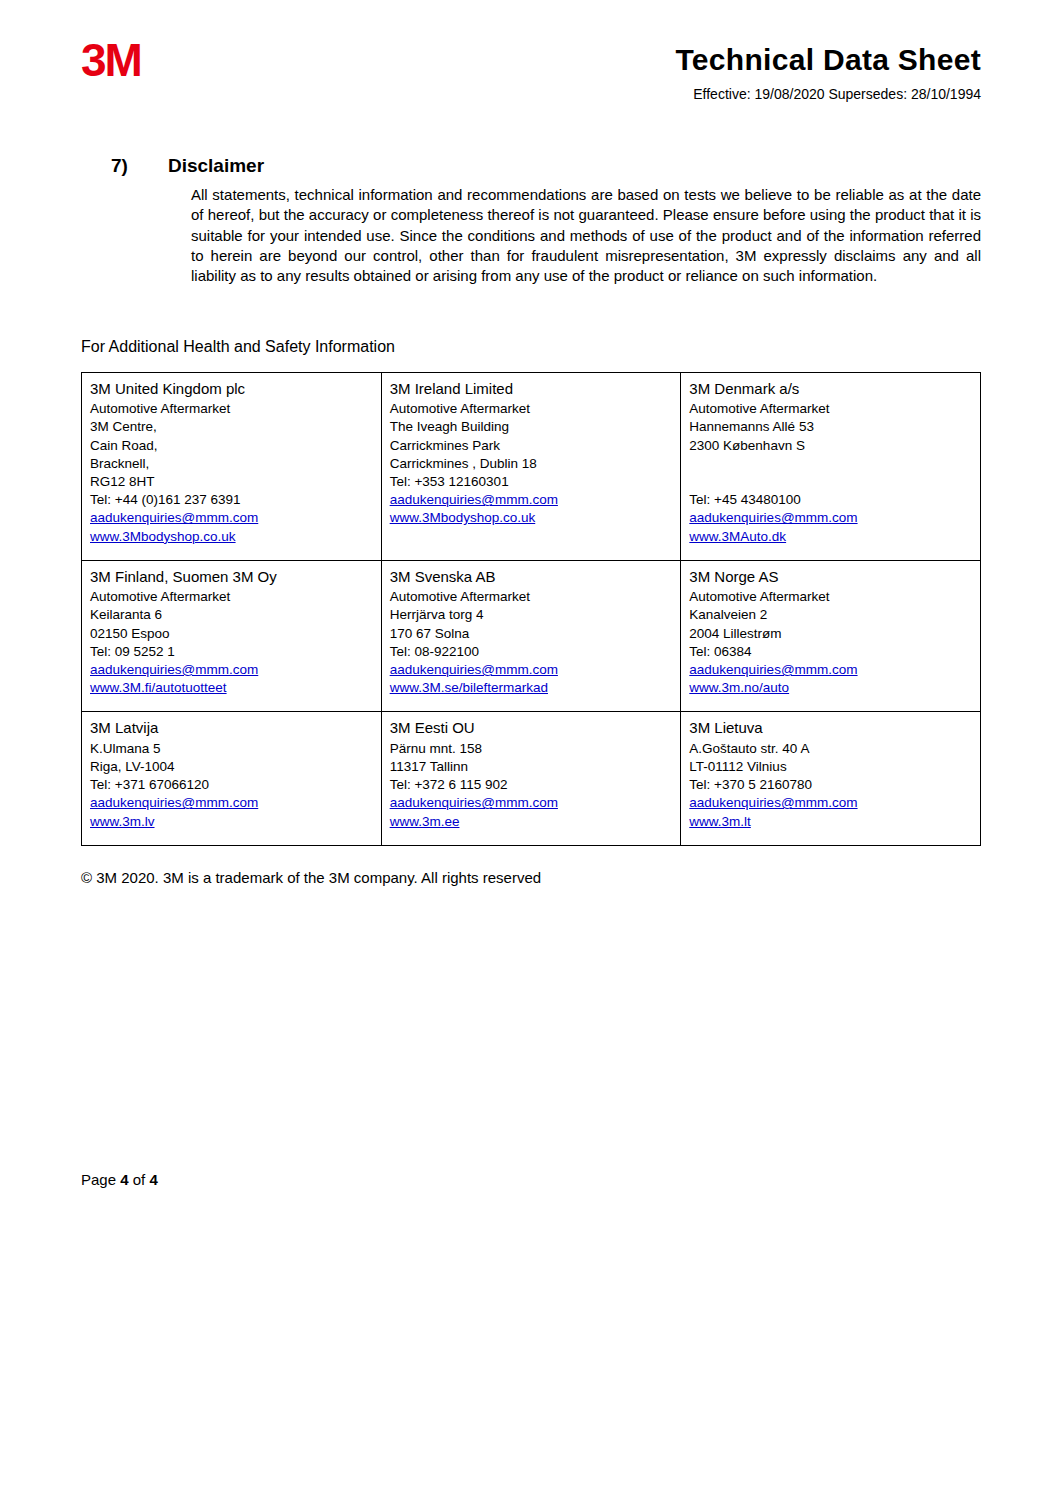3M
Technical Data Sheet
Effective: 19/08/2020 Supersedes: 28/10/1994
7) Disclaimer
All statements, technical information and recommendations are based on tests we believe to be reliable as at the date of hereof, but the accuracy or completeness thereof is not guaranteed. Please ensure before using the product that it is suitable for your intended use. Since the conditions and methods of use of the product and of the information referred to herein are beyond our control, other than for fraudulent misrepresentation, 3M expressly disclaims any and all liability as to any results obtained or arising from any use of the product or reliance on such information.
For Additional Health and Safety Information
| 3M United Kingdom plc Automotive Aftermarket 3M Centre, Cain Road, Bracknell, RG12 8HT Tel: +44 (0)161 237 6391 aadukenquiries@mmm.com www.3Mbodyshop.co.uk | 3M Ireland Limited Automotive Aftermarket The Iveagh Building Carrickmines Park Carrickmines , Dublin 18 Tel: +353 12160301 aadukenquiries@mmm.com www.3Mbodyshop.co.uk | 3M Denmark a/s Automotive Aftermarket Hannemanns Allé 53 2300 København S Tel: +45 43480100 aadukenquiries@mmm.com www.3MAuto.dk |
| 3M Finland, Suomen 3M Oy Automotive Aftermarket Keilaranta 6 02150 Espoo Tel: 09 5252 1 aadukenquiries@mmm.com www.3M.fi/autotuotteet | 3M Svenska AB Automotive Aftermarket Herrjärva torg 4 170 67 Solna Tel: 08-922100 aadukenquiries@mmm.com www.3M.se/bileftermarkad | 3M Norge AS Automotive Aftermarket Kanalveien 2 2004 Lillestrøm Tel: 06384 aadukenquiries@mmm.com www.3m.no/auto |
| 3M Latvija K.Ulmana 5 Riga, LV-1004 Tel: +371 67066120 aadukenquiries@mmm.com www.3m.lv | 3M Eesti OU Pärnu mnt. 158 11317 Tallinn Tel: +372 6 115 902 aadukenquiries@mmm.com www.3m.ee | 3M Lietuva A.Goštauto str. 40 A LT-01112 Vilnius Tel: +370 5 2160780 aadukenquiries@mmm.com www.3m.lt |
© 3M 2020. 3M is a trademark of the 3M company. All rights reserved
Page 4 of 4